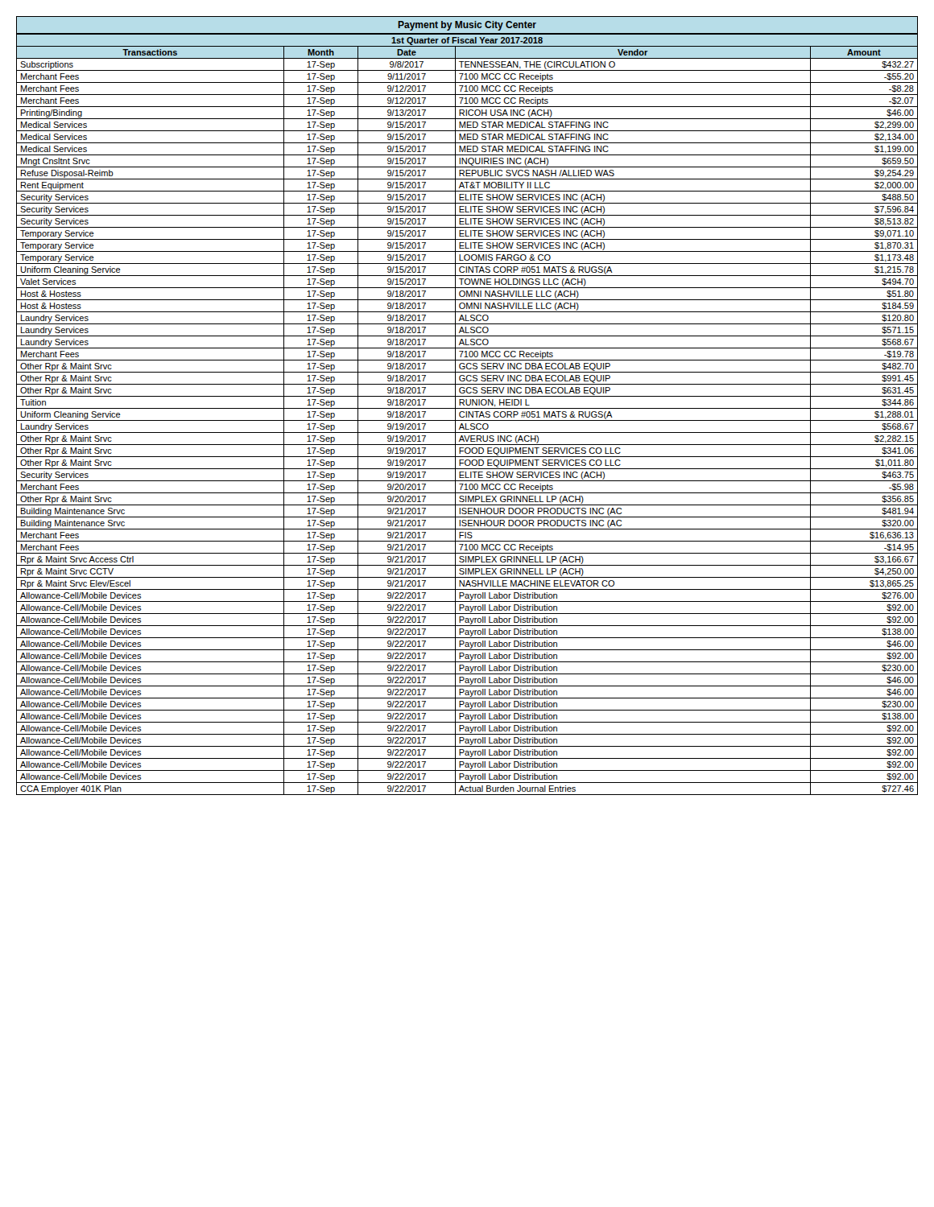Payment by Music City Center
| 1st Quarter of Fiscal Year 2017-2018 |
| --- |
| Transactions | Month | Date | Vendor | Amount |
| Subscriptions | 17-Sep | 9/8/2017 | TENNESSEAN, THE (CIRCULATION O | $432.27 |
| Merchant Fees | 17-Sep | 9/11/2017 | 7100 MCC CC Receipts | -$55.20 |
| Merchant Fees | 17-Sep | 9/12/2017 | 7100 MCC CC Receipts | -$8.28 |
| Merchant Fees | 17-Sep | 9/12/2017 | 7100 MCC CC Recipts | -$2.07 |
| Printing/Binding | 17-Sep | 9/13/2017 | RICOH USA INC (ACH) | $46.00 |
| Medical Services | 17-Sep | 9/15/2017 | MED STAR MEDICAL STAFFING INC | $2,299.00 |
| Medical Services | 17-Sep | 9/15/2017 | MED STAR MEDICAL STAFFING INC | $2,134.00 |
| Medical Services | 17-Sep | 9/15/2017 | MED STAR MEDICAL STAFFING INC | $1,199.00 |
| Mngt Cnsltnt Srvc | 17-Sep | 9/15/2017 | INQUIRIES INC (ACH) | $659.50 |
| Refuse Disposal-Reimb | 17-Sep | 9/15/2017 | REPUBLIC SVCS NASH /ALLIED WAS | $9,254.29 |
| Rent Equipment | 17-Sep | 9/15/2017 | AT&T MOBILITY II LLC | $2,000.00 |
| Security Services | 17-Sep | 9/15/2017 | ELITE SHOW SERVICES INC (ACH) | $488.50 |
| Security Services | 17-Sep | 9/15/2017 | ELITE SHOW SERVICES INC (ACH) | $7,596.84 |
| Security Services | 17-Sep | 9/15/2017 | ELITE SHOW SERVICES INC (ACH) | $8,513.82 |
| Temporary Service | 17-Sep | 9/15/2017 | ELITE SHOW SERVICES INC (ACH) | $9,071.10 |
| Temporary Service | 17-Sep | 9/15/2017 | ELITE SHOW SERVICES INC (ACH) | $1,870.31 |
| Temporary Service | 17-Sep | 9/15/2017 | LOOMIS FARGO & CO | $1,173.48 |
| Uniform Cleaning Service | 17-Sep | 9/15/2017 | CINTAS CORP #051 MATS & RUGS(A | $1,215.78 |
| Valet Services | 17-Sep | 9/15/2017 | TOWNE HOLDINGS LLC (ACH) | $494.70 |
| Host & Hostess | 17-Sep | 9/18/2017 | OMNI NASHVILLE LLC (ACH) | $51.80 |
| Host & Hostess | 17-Sep | 9/18/2017 | OMNI NASHVILLE LLC (ACH) | $184.59 |
| Laundry Services | 17-Sep | 9/18/2017 | ALSCO | $120.80 |
| Laundry Services | 17-Sep | 9/18/2017 | ALSCO | $571.15 |
| Laundry Services | 17-Sep | 9/18/2017 | ALSCO | $568.67 |
| Merchant Fees | 17-Sep | 9/18/2017 | 7100 MCC CC Receipts | -$19.78 |
| Other Rpr & Maint Srvc | 17-Sep | 9/18/2017 | GCS SERV INC DBA ECOLAB EQUIP | $482.70 |
| Other Rpr & Maint Srvc | 17-Sep | 9/18/2017 | GCS SERV INC DBA ECOLAB EQUIP | $991.45 |
| Other Rpr & Maint Srvc | 17-Sep | 9/18/2017 | GCS SERV INC DBA ECOLAB EQUIP | $631.45 |
| Tuition | 17-Sep | 9/18/2017 | RUNION, HEIDI L | $344.86 |
| Uniform Cleaning Service | 17-Sep | 9/18/2017 | CINTAS CORP #051 MATS & RUGS(A | $1,288.01 |
| Laundry Services | 17-Sep | 9/19/2017 | ALSCO | $568.67 |
| Other Rpr & Maint Srvc | 17-Sep | 9/19/2017 | AVERUS INC (ACH) | $2,282.15 |
| Other Rpr & Maint Srvc | 17-Sep | 9/19/2017 | FOOD EQUIPMENT SERVICES CO LLC | $341.06 |
| Other Rpr & Maint Srvc | 17-Sep | 9/19/2017 | FOOD EQUIPMENT SERVICES CO LLC | $1,011.80 |
| Security Services | 17-Sep | 9/19/2017 | ELITE SHOW SERVICES INC (ACH) | $463.75 |
| Merchant Fees | 17-Sep | 9/20/2017 | 7100 MCC CC Receipts | -$5.98 |
| Other Rpr & Maint Srvc | 17-Sep | 9/20/2017 | SIMPLEX GRINNELL LP (ACH) | $356.85 |
| Building Maintenance Srvc | 17-Sep | 9/21/2017 | ISENHOUR DOOR PRODUCTS INC (AC | $481.94 |
| Building Maintenance Srvc | 17-Sep | 9/21/2017 | ISENHOUR DOOR PRODUCTS INC (AC | $320.00 |
| Merchant Fees | 17-Sep | 9/21/2017 | FIS | $16,636.13 |
| Merchant Fees | 17-Sep | 9/21/2017 | 7100 MCC CC Receipts | -$14.95 |
| Rpr & Maint Srvc Access Ctrl | 17-Sep | 9/21/2017 | SIMPLEX GRINNELL LP (ACH) | $3,166.67 |
| Rpr & Maint Srvc CCTV | 17-Sep | 9/21/2017 | SIMPLEX GRINNELL LP (ACH) | $4,250.00 |
| Rpr & Maint Srvc Elev/Escel | 17-Sep | 9/21/2017 | NASHVILLE MACHINE ELEVATOR CO | $13,865.25 |
| Allowance-Cell/Mobile Devices | 17-Sep | 9/22/2017 | Payroll Labor Distribution | $276.00 |
| Allowance-Cell/Mobile Devices | 17-Sep | 9/22/2017 | Payroll Labor Distribution | $92.00 |
| Allowance-Cell/Mobile Devices | 17-Sep | 9/22/2017 | Payroll Labor Distribution | $92.00 |
| Allowance-Cell/Mobile Devices | 17-Sep | 9/22/2017 | Payroll Labor Distribution | $138.00 |
| Allowance-Cell/Mobile Devices | 17-Sep | 9/22/2017 | Payroll Labor Distribution | $46.00 |
| Allowance-Cell/Mobile Devices | 17-Sep | 9/22/2017 | Payroll Labor Distribution | $92.00 |
| Allowance-Cell/Mobile Devices | 17-Sep | 9/22/2017 | Payroll Labor Distribution | $230.00 |
| Allowance-Cell/Mobile Devices | 17-Sep | 9/22/2017 | Payroll Labor Distribution | $46.00 |
| Allowance-Cell/Mobile Devices | 17-Sep | 9/22/2017 | Payroll Labor Distribution | $46.00 |
| Allowance-Cell/Mobile Devices | 17-Sep | 9/22/2017 | Payroll Labor Distribution | $230.00 |
| Allowance-Cell/Mobile Devices | 17-Sep | 9/22/2017 | Payroll Labor Distribution | $138.00 |
| Allowance-Cell/Mobile Devices | 17-Sep | 9/22/2017 | Payroll Labor Distribution | $92.00 |
| Allowance-Cell/Mobile Devices | 17-Sep | 9/22/2017 | Payroll Labor Distribution | $92.00 |
| Allowance-Cell/Mobile Devices | 17-Sep | 9/22/2017 | Payroll Labor Distribution | $92.00 |
| Allowance-Cell/Mobile Devices | 17-Sep | 9/22/2017 | Payroll Labor Distribution | $92.00 |
| Allowance-Cell/Mobile Devices | 17-Sep | 9/22/2017 | Payroll Labor Distribution | $92.00 |
| CCA Employer 401K Plan | 17-Sep | 9/22/2017 | Actual Burden Journal Entries | $727.46 |